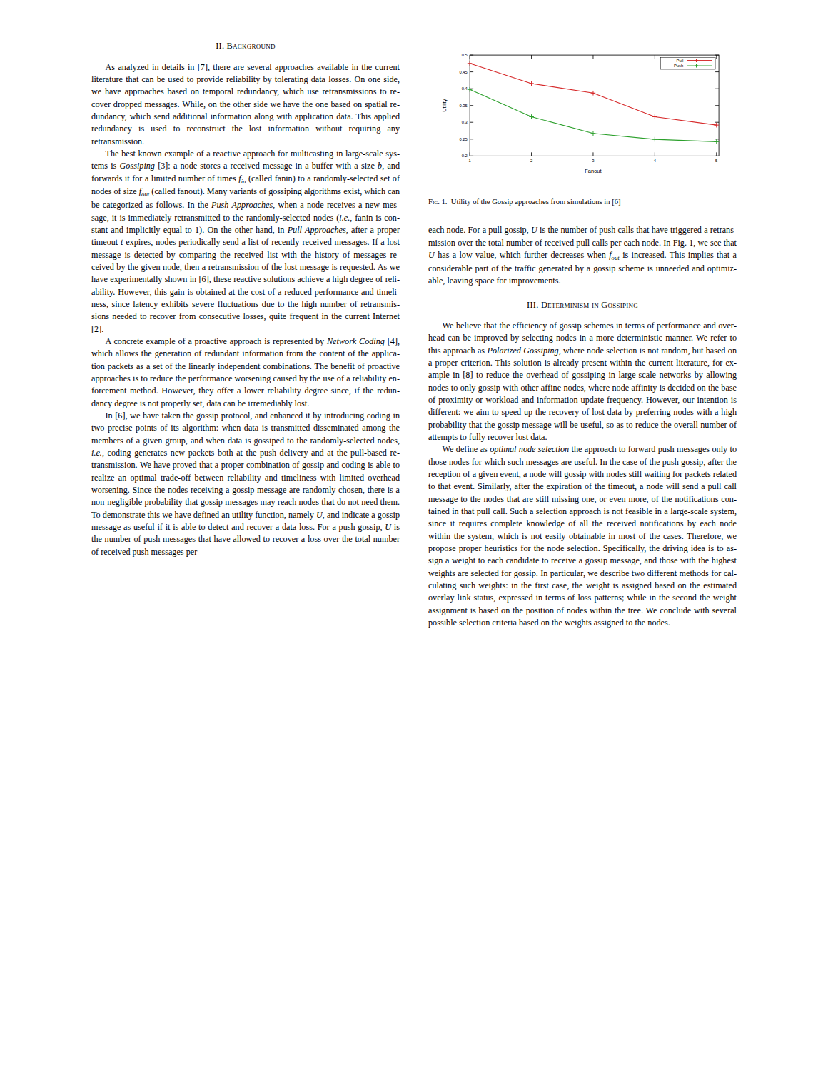II. Background
As analyzed in details in [7], there are several approaches available in the current literature that can be used to provide reliability by tolerating data losses. On one side, we have approaches based on temporal redundancy, which use retransmissions to recover dropped messages. While, on the other side we have the one based on spatial redundancy, which send additional information along with application data. This applied redundancy is used to reconstruct the lost information without requiring any retransmission.
The best known example of a reactive approach for multicasting in large-scale systems is Gossiping [3]: a node stores a received message in a buffer with a size b, and forwards it for a limited number of times fin (called fanin) to a randomly-selected set of nodes of size fout (called fanout). Many variants of gossiping algorithms exist, which can be categorized as follows. In the Push Approaches, when a node receives a new message, it is immediately retransmitted to the randomly-selected nodes (i.e., fanin is constant and implicitly equal to 1). On the other hand, in Pull Approaches, after a proper timeout t expires, nodes periodically send a list of recently-received messages. If a lost message is detected by comparing the received list with the history of messages received by the given node, then a retransmission of the lost message is requested. As we have experimentally shown in [6], these reactive solutions achieve a high degree of reliability. However, this gain is obtained at the cost of a reduced performance and timeliness, since latency exhibits severe fluctuations due to the high number of retransmissions needed to recover from consecutive losses, quite frequent in the current Internet [2].
A concrete example of a proactive approach is represented by Network Coding [4], which allows the generation of redundant information from the content of the application packets as a set of the linearly independent combinations. The benefit of proactive approaches is to reduce the performance worsening caused by the use of a reliability enforcement method. However, they offer a lower reliability degree since, if the redundancy degree is not properly set, data can be irremediably lost.
In [6], we have taken the gossip protocol, and enhanced it by introducing coding in two precise points of its algorithm: when data is transmitted disseminated among the members of a given group, and when data is gossiped to the randomly-selected nodes, i.e., coding generates new packets both at the push delivery and at the pull-based retransmission. We have proved that a proper combination of gossip and coding is able to realize an optimal trade-off between reliability and timeliness with limited overhead worsening. Since the nodes receiving a gossip message are randomly chosen, there is a non-negligible probability that gossip messages may reach nodes that do not need them. To demonstrate this we have defined an utility function, namely U, and indicate a gossip message as useful if it is able to detect and recover a data loss. For a push gossip, U is the number of push messages that have allowed to recover a loss over the total number of received push messages per
0.2 0.25 0.3 0.35 0.4 0.45 0.5 1 2 3 4 5 6 Fanout Utility Pull Push
Fig. 1. Utility of the Gossip approaches from simulations in [6]
each node. For a pull gossip, U is the number of push calls that have triggered a retransmission over the total number of received pull calls per each node. In Fig. 1, we see that U has a low value, which further decreases when fout is increased. This implies that a considerable part of the traffic generated by a gossip scheme is unneeded and optimizable, leaving space for improvements.
III. Determinism in Gossiping
We believe that the efficiency of gossip schemes in terms of performance and overhead can be improved by selecting nodes in a more deterministic manner. We refer to this approach as Polarized Gossiping, where node selection is not random, but based on a proper criterion. This solution is already present within the current literature, for example in [8] to reduce the overhead of gossiping in large-scale networks by allowing nodes to only gossip with other affine nodes, where node affinity is decided on the base of proximity or workload and information update frequency. However, our intention is different: we aim to speed up the recovery of lost data by preferring nodes with a high probability that the gossip message will be useful, so as to reduce the overall number of attempts to fully recover lost data.
We define as optimal node selection the approach to forward push messages only to those nodes for which such messages are useful. In the case of the push gossip, after the reception of a given event, a node will gossip with nodes still waiting for packets related to that event. Similarly, after the expiration of the timeout, a node will send a pull call message to the nodes that are still missing one, or even more, of the notifications contained in that pull call. Such a selection approach is not feasible in a large-scale system, since it requires complete knowledge of all the received notifications by each node within the system, which is not easily obtainable in most of the cases. Therefore, we propose proper heuristics for the node selection. Specifically, the driving idea is to assign a weight to each candidate to receive a gossip message, and those with the highest weights are selected for gossip. In particular, we describe two different methods for calculating such weights: in the first case, the weight is assigned based on the estimated overlay link status, expressed in terms of loss patterns; while in the second the weight assignment is based on the position of nodes within the tree. We conclude with several possible selection criteria based on the weights assigned to the nodes.